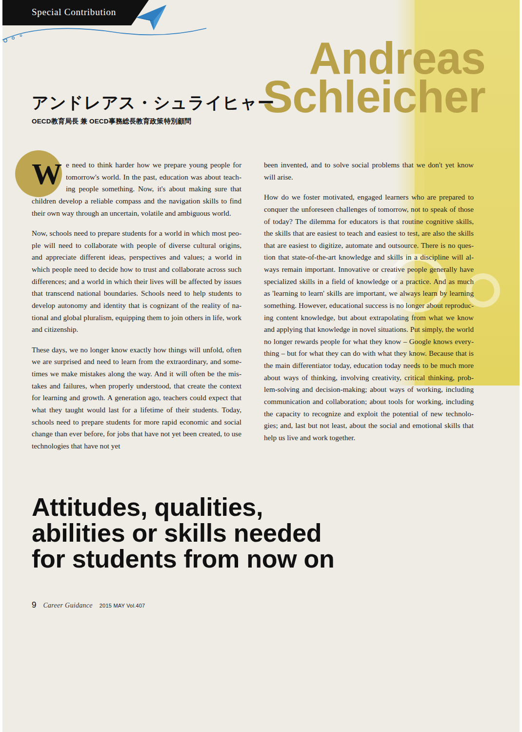Special Contribution
Andreas Schleicher
アンドレアス・シュライヒャー
OECD教育局長 兼 OECD事務総長教育政策特別顧問
We need to think harder how we prepare young people for tomorrow's world. In the past, education was about teaching people something. Now, it's about making sure that children develop a reliable compass and the navigation skills to find their own way through an uncertain, volatile and ambiguous world.
Now, schools need to prepare students for a world in which most people will need to collaborate with people of diverse cultural origins, and appreciate different ideas, perspectives and values; a world in which people need to decide how to trust and collaborate across such differences; and a world in which their lives will be affected by issues that transcend national boundaries. Schools need to help students to develop autonomy and identity that is cognizant of the reality of national and global pluralism, equipping them to join others in life, work and citizenship.
These days, we no longer know exactly how things will unfold, often we are surprised and need to learn from the extraordinary, and sometimes we make mistakes along the way. And it will often be the mistakes and failures, when properly understood, that create the context for learning and growth. A generation ago, teachers could expect that what they taught would last for a lifetime of their students. Today, schools need to prepare students for more rapid economic and social change than ever before, for jobs that have not yet been created, to use technologies that have not yet
been invented, and to solve social problems that we don't yet know will arise.
How do we foster motivated, engaged learners who are prepared to conquer the unforeseen challenges of tomorrow, not to speak of those of today? The dilemma for educators is that routine cognitive skills, the skills that are easiest to teach and easiest to test, are also the skills that are easiest to digitize, automate and outsource. There is no question that state-of-the-art knowledge and skills in a discipline will always remain important. Innovative or creative people generally have specialized skills in a field of knowledge or a practice. And as much as 'learning to learn' skills are important, we always learn by learning something. However, educational success is no longer about reproducing content knowledge, but about extrapolating from what we know and applying that knowledge in novel situations. Put simply, the world no longer rewards people for what they know – Google knows everything – but for what they can do with what they know. Because that is the main differentiator today, education today needs to be much more about ways of thinking, involving creativity, critical thinking, problem-solving and decision-making; about ways of working, including communication and collaboration; about tools for working, including the capacity to recognize and exploit the potential of new technologies; and, last but not least, about the social and emotional skills that help us live and work together.
Attitudes, qualities, abilities or skills needed for students from now on
9 Career Guidance 2015 MAY Vol.407